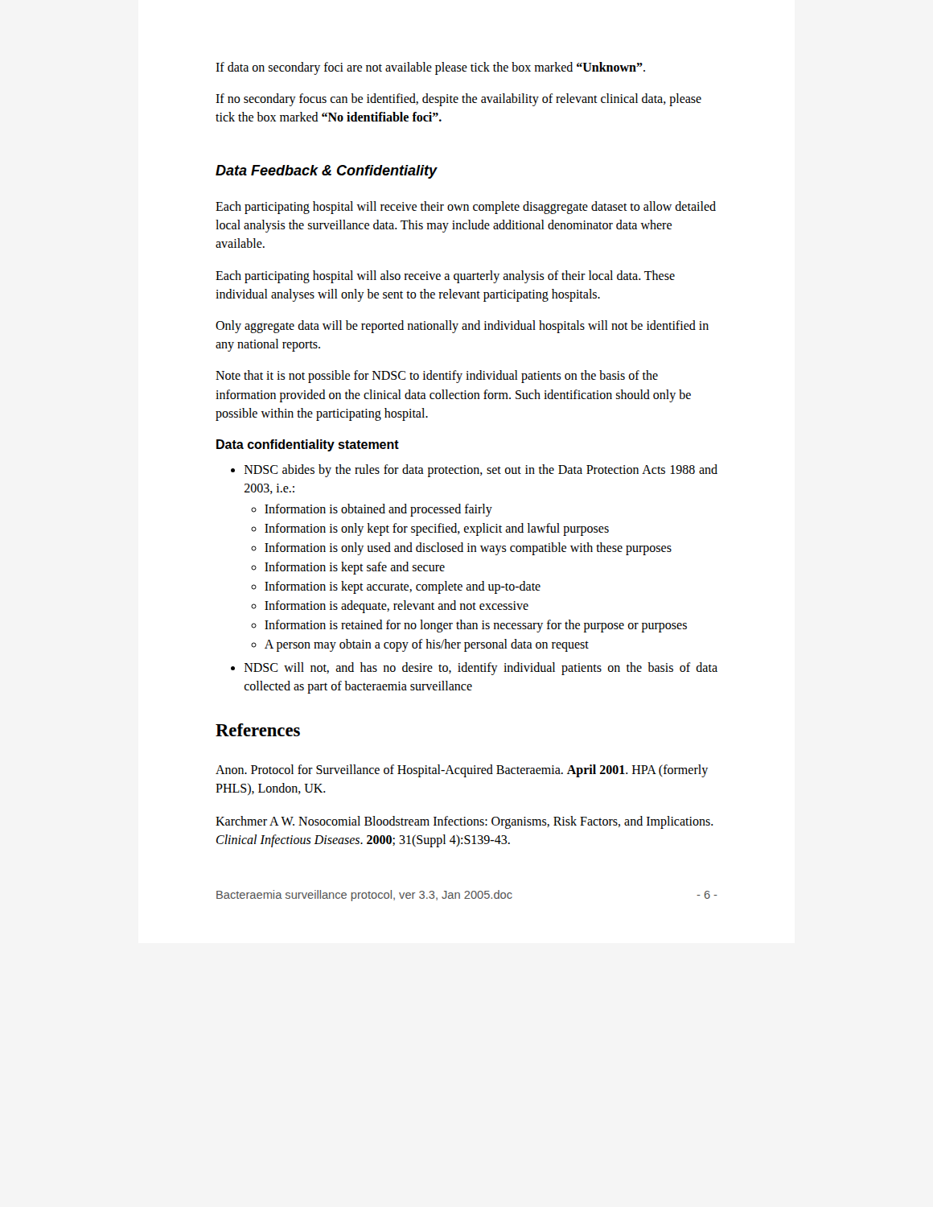If data on secondary foci are not available please tick the box marked “Unknown”.
If no secondary focus can be identified, despite the availability of relevant clinical data, please tick the box marked “No identifiable foci”.
Data Feedback & Confidentiality
Each participating hospital will receive their own complete disaggregate dataset to allow detailed local analysis the surveillance data. This may include additional denominator data where available.
Each participating hospital will also receive a quarterly analysis of their local data. These individual analyses will only be sent to the relevant participating hospitals.
Only aggregate data will be reported nationally and individual hospitals will not be identified in any national reports.
Note that it is not possible for NDSC to identify individual patients on the basis of the information provided on the clinical data collection form. Such identification should only be possible within the participating hospital.
Data confidentiality statement
NDSC abides by the rules for data protection, set out in the Data Protection Acts 1988 and 2003, i.e.:
Information is obtained and processed fairly
Information is only kept for specified, explicit and lawful purposes
Information is only used and disclosed in ways compatible with these purposes
Information is kept safe and secure
Information is kept accurate, complete and up-to-date
Information is adequate, relevant and not excessive
Information is retained for no longer than is necessary for the purpose or purposes
A person may obtain a copy of his/her personal data on request
NDSC will not, and has no desire to, identify individual patients on the basis of data collected as part of bacteraemia surveillance
References
Anon. Protocol for Surveillance of Hospital-Acquired Bacteraemia. April 2001. HPA (formerly PHLS), London, UK.
Karchmer A W. Nosocomial Bloodstream Infections: Organisms, Risk Factors, and Implications. Clinical Infectious Diseases. 2000; 31(Suppl 4):S139-43.
Bacteraemia surveillance protocol, ver 3.3, Jan 2005.doc - 6 -